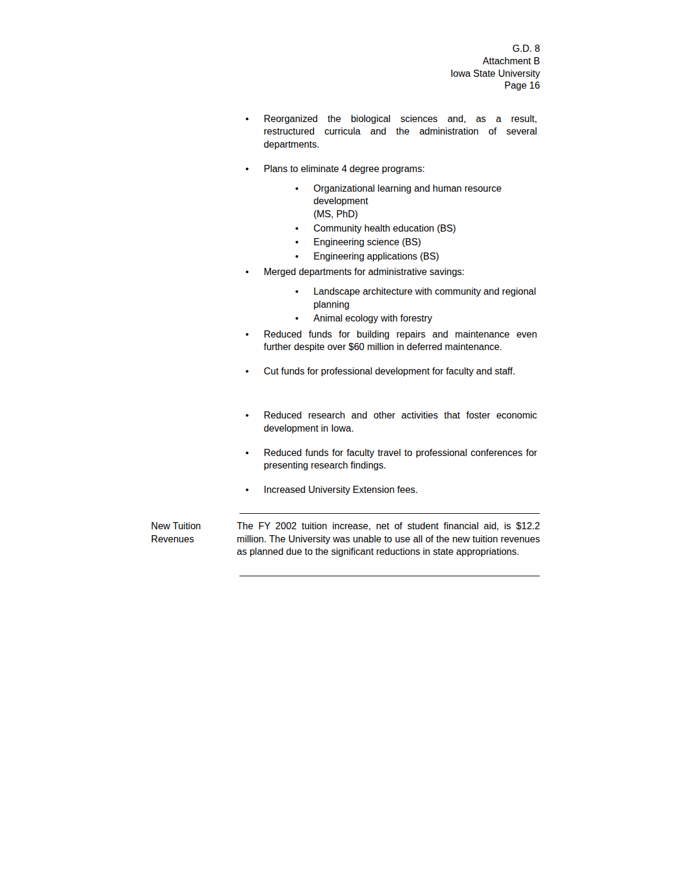G.D. 8
Attachment B
Iowa State University
Page 16
Reorganized the biological sciences and, as a result, restructured curricula and the administration of several departments.
Plans to eliminate 4 degree programs:
Organizational learning and human resource development
(MS, PhD)
Community health education (BS)
Engineering science (BS)
Engineering applications (BS)
Merged departments for administrative savings:
Landscape architecture with community and regional planning
Animal ecology with forestry
Reduced funds for building repairs and maintenance even further despite over $60 million in deferred maintenance.
Cut funds for professional development for faculty and staff.
Reduced research and other activities that foster economic development in Iowa.
Reduced funds for faculty travel to professional conferences for presenting research findings.
Increased University Extension fees.
New Tuition
Revenues
The FY 2002 tuition increase, net of student financial aid, is $12.2 million. The University was unable to use all of the new tuition revenues as planned due to the significant reductions in state appropriations.